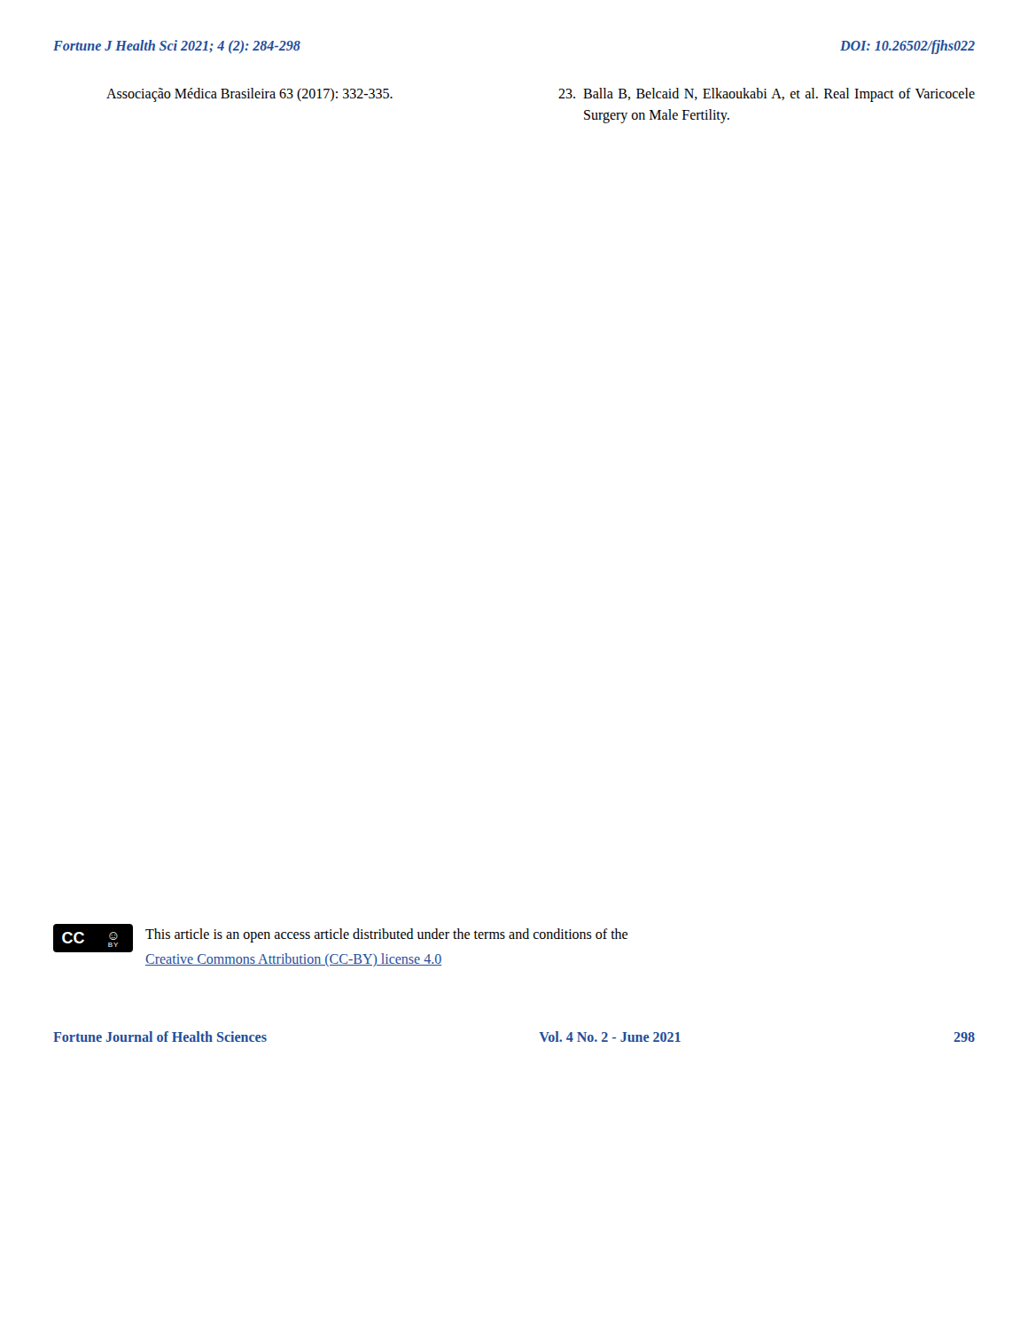Fortune J Health Sci 2021; 4 (2): 284-298
DOI: 10.26502/fjhs022
Associação Médica Brasileira 63 (2017): 332-335.
23. Balla B, Belcaid N, Elkaoukabi A, et al. Real Impact of Varicocele Surgery on Male Fertility.
CC
☺ BY
This article is an open access article distributed under the terms and conditions of the
Creative Commons Attribution (CC-BY) license 4.0
Fortune Journal of Health Sciences
Vol. 4 No. 2 - June 2021
298